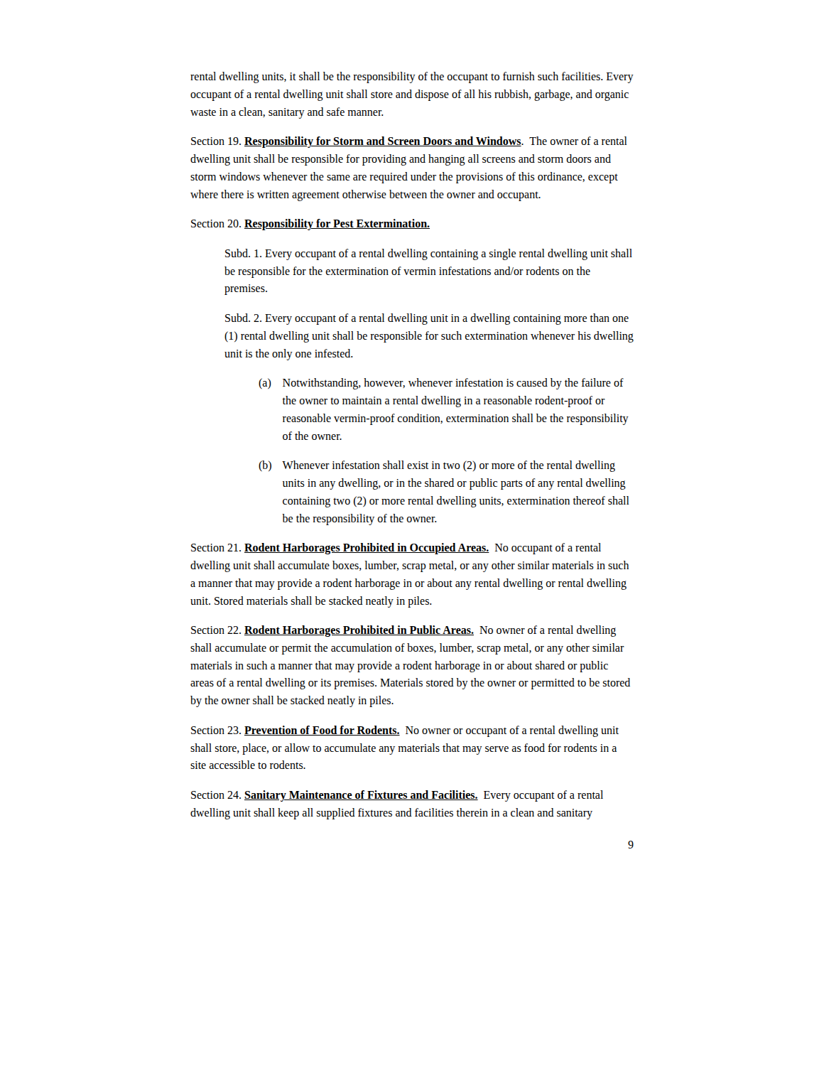rental dwelling units, it shall be the responsibility of the occupant to furnish such facilities. Every occupant of a rental dwelling unit shall store and dispose of all his rubbish, garbage, and organic waste in a clean, sanitary and safe manner.
Section 19. Responsibility for Storm and Screen Doors and Windows. The owner of a rental dwelling unit shall be responsible for providing and hanging all screens and storm doors and storm windows whenever the same are required under the provisions of this ordinance, except where there is written agreement otherwise between the owner and occupant.
Section 20. Responsibility for Pest Extermination.
Subd. 1. Every occupant of a rental dwelling containing a single rental dwelling unit shall be responsible for the extermination of vermin infestations and/or rodents on the premises.
Subd. 2. Every occupant of a rental dwelling unit in a dwelling containing more than one (1) rental dwelling unit shall be responsible for such extermination whenever his dwelling unit is the only one infested.
(a) Notwithstanding, however, whenever infestation is caused by the failure of the owner to maintain a rental dwelling in a reasonable rodent-proof or reasonable vermin-proof condition, extermination shall be the responsibility of the owner.
(b) Whenever infestation shall exist in two (2) or more of the rental dwelling units in any dwelling, or in the shared or public parts of any rental dwelling containing two (2) or more rental dwelling units, extermination thereof shall be the responsibility of the owner.
Section 21. Rodent Harborages Prohibited in Occupied Areas. No occupant of a rental dwelling unit shall accumulate boxes, lumber, scrap metal, or any other similar materials in such a manner that may provide a rodent harborage in or about any rental dwelling or rental dwelling unit. Stored materials shall be stacked neatly in piles.
Section 22. Rodent Harborages Prohibited in Public Areas. No owner of a rental dwelling shall accumulate or permit the accumulation of boxes, lumber, scrap metal, or any other similar materials in such a manner that may provide a rodent harborage in or about shared or public areas of a rental dwelling or its premises. Materials stored by the owner or permitted to be stored by the owner shall be stacked neatly in piles.
Section 23. Prevention of Food for Rodents. No owner or occupant of a rental dwelling unit shall store, place, or allow to accumulate any materials that may serve as food for rodents in a site accessible to rodents.
Section 24. Sanitary Maintenance of Fixtures and Facilities. Every occupant of a rental dwelling unit shall keep all supplied fixtures and facilities therein in a clean and sanitary
9